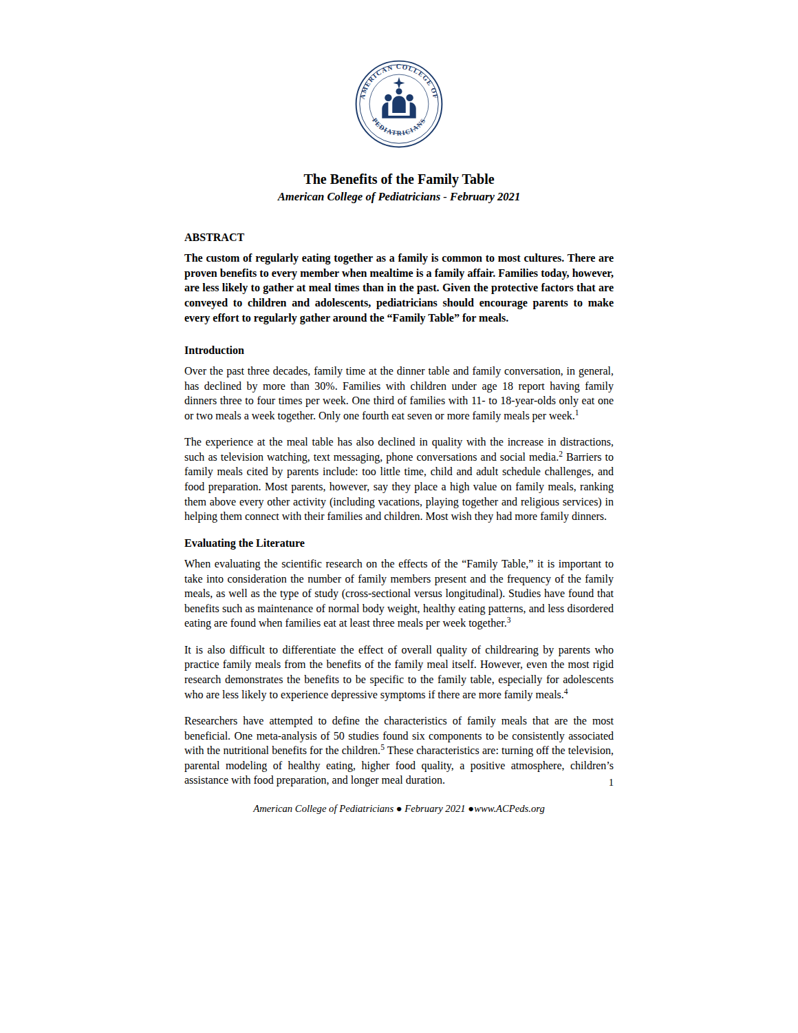AMERICAN COLLEGE OF PEDIATRICIANS
The Benefits of the Family Table
American College of Pediatricians - February 2021
ABSTRACT
The custom of regularly eating together as a family is common to most cultures. There are proven benefits to every member when mealtime is a family affair. Families today, however, are less likely to gather at meal times than in the past. Given the protective factors that are conveyed to children and adolescents, pediatricians should encourage parents to make every effort to regularly gather around the “Family Table” for meals.
Introduction
Over the past three decades, family time at the dinner table and family conversation, in general, has declined by more than 30%. Families with children under age 18 report having family dinners three to four times per week. One third of families with 11- to 18-year-olds only eat one or two meals a week together. Only one fourth eat seven or more family meals per week.1
The experience at the meal table has also declined in quality with the increase in distractions, such as television watching, text messaging, phone conversations and social media.2 Barriers to family meals cited by parents include: too little time, child and adult schedule challenges, and food preparation. Most parents, however, say they place a high value on family meals, ranking them above every other activity (including vacations, playing together and religious services) in helping them connect with their families and children. Most wish they had more family dinners.
Evaluating the Literature
When evaluating the scientific research on the effects of the “Family Table,” it is important to take into consideration the number of family members present and the frequency of the family meals, as well as the type of study (cross-sectional versus longitudinal). Studies have found that benefits such as maintenance of normal body weight, healthy eating patterns, and less disordered eating are found when families eat at least three meals per week together.3
It is also difficult to differentiate the effect of overall quality of childrearing by parents who practice family meals from the benefits of the family meal itself. However, even the most rigid research demonstrates the benefits to be specific to the family table, especially for adolescents who are less likely to experience depressive symptoms if there are more family meals.4
Researchers have attempted to define the characteristics of family meals that are the most beneficial. One meta-analysis of 50 studies found six components to be consistently associated with the nutritional benefits for the children.5 These characteristics are: turning off the television, parental modeling of healthy eating, higher food quality, a positive atmosphere, children’s assistance with food preparation, and longer meal duration.
1
American College of Pediatricians ● February 2021 ●www.ACPeds.org